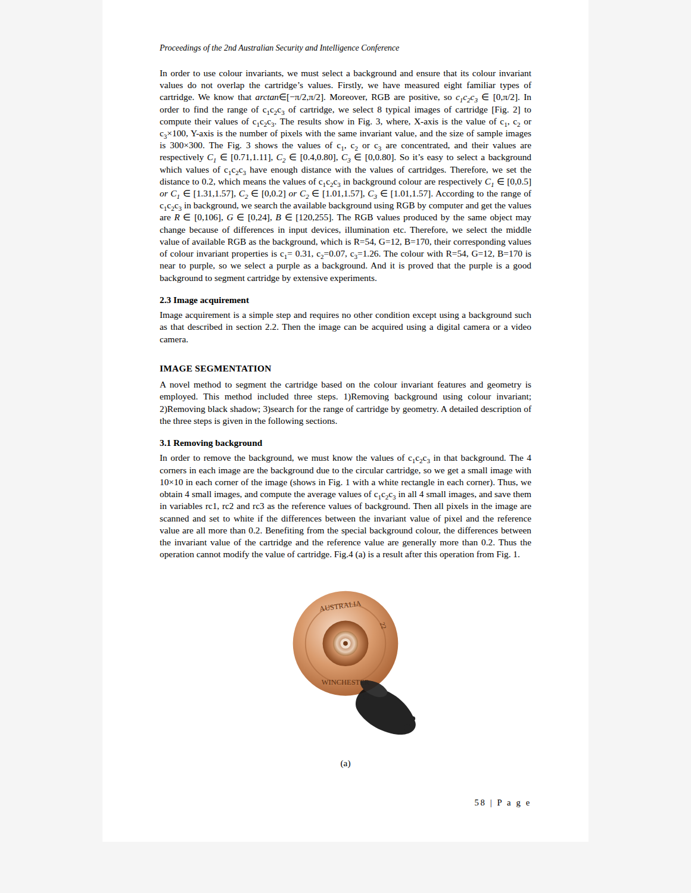Proceedings of the 2nd Australian Security and Intelligence Conference
In order to use colour invariants, we must select a background and ensure that its colour invariant values do not overlap the cartridge’s values. Firstly, we have measured eight familiar types of cartridge. We know that arctan∈[−π/2,π/2]. Moreover, RGB are positive, so c1c2c3 ∈ [0,π/2]. In order to find the range of c1c2c3 of cartridge, we select 8 typical images of cartridge [Fig. 2] to compute their values of c1c2c3. The results show in Fig. 3, where, X-axis is the value of c1, c2 or c3×100, Y-axis is the number of pixels with the same invariant value, and the size of sample images is 300×300. The Fig. 3 shows the values of c1, c2 or c3 are concentrated, and their values are respectively C1 ∈ [0.71,1.11], C2 ∈ [0.4,0.80], C3 ∈ [0,0.80]. So it’s easy to select a background which values of c1c2c3 have enough distance with the values of cartridges. Therefore, we set the distance to 0.2, which means the values of c1c2c3 in background colour are respectively C1 ∈ [0,0.5] or C1 ∈ [1.31,1.57], C2 ∈ [0,0.2] or C2 ∈ [1.01,1.57], C3 ∈ [1.01,1.57]. According to the range of c1c2c3 in background, we search the available background using RGB by computer and get the values are R ∈ [0,106], G ∈ [0,24], B ∈ [120,255]. The RGB values produced by the same object may change because of differences in input devices, illumination etc. Therefore, we select the middle value of available RGB as the background, which is R=54, G=12, B=170, their corresponding values of colour invariant properties is c1= 0.31, c2=0.07, c3=1.26. The colour with R=54, G=12, B=170 is near to purple, so we select a purple as a background. And it is proved that the purple is a good background to segment cartridge by extensive experiments.
2.3 Image acquirement
Image acquirement is a simple step and requires no other condition except using a background such as that described in section 2.2. Then the image can be acquired using a digital camera or a video camera.
IMAGE SEGMENTATION
A novel method to segment the cartridge based on the colour invariant features and geometry is employed. This method included three steps. 1)Removing background using colour invariant; 2)Removing black shadow; 3)search for the range of cartridge by geometry. A detailed description of the three steps is given in the following sections.
3.1 Removing background
In order to remove the background, we must know the values of c1c2c3 in that background. The 4 corners in each image are the background due to the circular cartridge, so we get a small image with 10×10 in each corner of the image (shows in Fig. 1 with a white rectangle in each corner). Thus, we obtain 4 small images, and compute the average values of c1c2c3 in all 4 small images, and save them in variables rc1, rc2 and rc3 as the reference values of background. Then all pixels in the image are scanned and set to white if the differences between the invariant value of pixel and the reference value are all more than 0.2. Benefiting from the special background colour, the differences between the invariant value of the cartridge and the reference value are generally more than 0.2. Thus the operation cannot modify the value of cartridge. Fig.4 (a) is a result after this operation from Fig. 1.
(a)
58 | P a g e